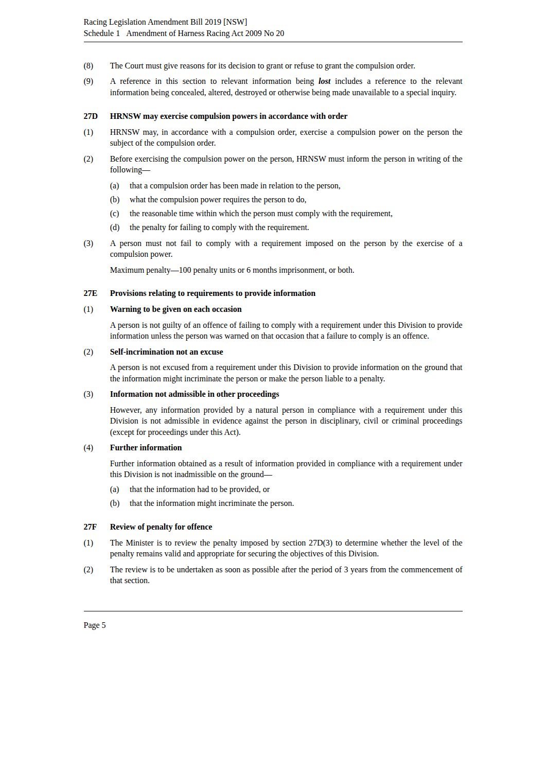Racing Legislation Amendment Bill 2019 [NSW]
Schedule 1 Amendment of Harness Racing Act 2009 No 20
(8)
The Court must give reasons for its decision to grant or refuse to grant the compulsion order.
(9)
A reference in this section to relevant information being lost includes a reference to the relevant information being concealed, altered, destroyed or otherwise being made unavailable to a special inquiry.
27D HRNSW may exercise compulsion powers in accordance with order
(1)
HRNSW may, in accordance with a compulsion order, exercise a compulsion power on the person the subject of the compulsion order.
(2)
Before exercising the compulsion power on the person, HRNSW must inform the person in writing of the following—
(a)
that a compulsion order has been made in relation to the person,
(b)
what the compulsion power requires the person to do,
(c)
the reasonable time within which the person must comply with the requirement,
(d)
the penalty for failing to comply with the requirement.
(3)
A person must not fail to comply with a requirement imposed on the person by the exercise of a compulsion power.
Maximum penalty—100 penalty units or 6 months imprisonment, or both.
27E Provisions relating to requirements to provide information
(1)
Warning to be given on each occasion
A person is not guilty of an offence of failing to comply with a requirement under this Division to provide information unless the person was warned on that occasion that a failure to comply is an offence.
(2)
Self-incrimination not an excuse
A person is not excused from a requirement under this Division to provide information on the ground that the information might incriminate the person or make the person liable to a penalty.
(3)
Information not admissible in other proceedings
However, any information provided by a natural person in compliance with a requirement under this Division is not admissible in evidence against the person in disciplinary, civil or criminal proceedings (except for proceedings under this Act).
(4)
Further information
Further information obtained as a result of information provided in compliance with a requirement under this Division is not inadmissible on the ground—
(a)
that the information had to be provided, or
(b)
that the information might incriminate the person.
27F Review of penalty for offence
(1)
The Minister is to review the penalty imposed by section 27D(3) to determine whether the level of the penalty remains valid and appropriate for securing the objectives of this Division.
(2)
The review is to be undertaken as soon as possible after the period of 3 years from the commencement of that section.
Page 5